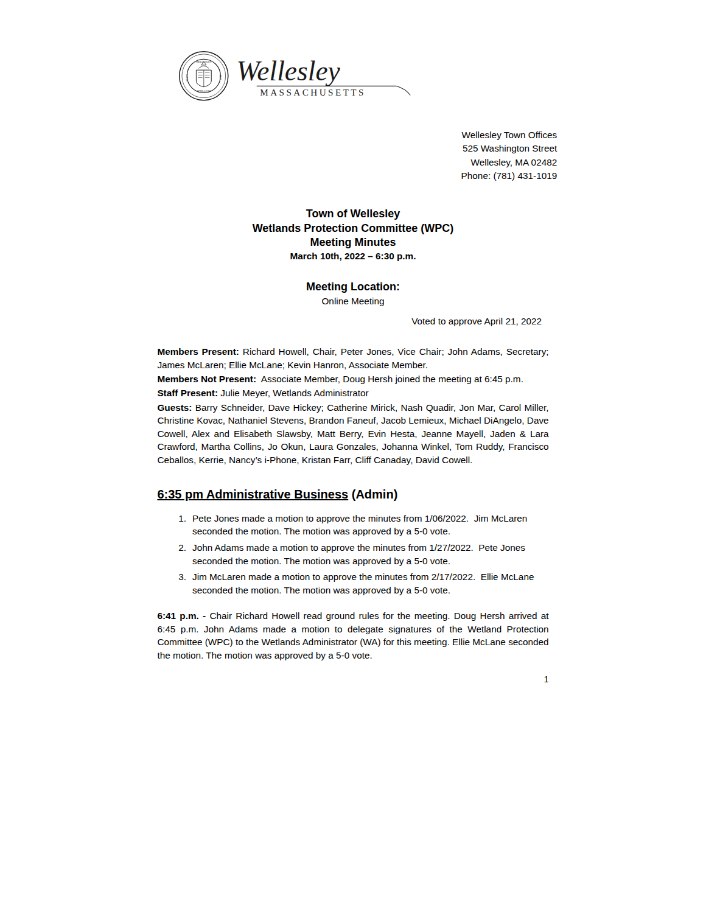WELLESLEY APRIL 6 1881 TOWN SEAL Wellesley MASSACHUSETTS
Wellesley Town Offices
525 Washington Street
Wellesley, MA 02482
Phone: (781) 431-1019
Town of Wellesley
Wetlands Protection Committee (WPC)
Meeting Minutes
March 10th, 2022 – 6:30 p.m.
Meeting Location:
Online Meeting
Voted to approve April 21, 2022
Members Present: Richard Howell, Chair, Peter Jones, Vice Chair; John Adams, Secretary; James McLaren; Ellie McLane; Kevin Hanron, Associate Member.
Members Not Present: Associate Member, Doug Hersh joined the meeting at 6:45 p.m.
Staff Present: Julie Meyer, Wetlands Administrator
Guests: Barry Schneider, Dave Hickey; Catherine Mirick, Nash Quadir, Jon Mar, Carol Miller, Christine Kovac, Nathaniel Stevens, Brandon Faneuf, Jacob Lemieux, Michael DiAngelo, Dave Cowell, Alex and Elisabeth Slawsby, Matt Berry, Evin Hesta, Jeanne Mayell, Jaden & Lara Crawford, Martha Collins, Jo Okun, Laura Gonzales, Johanna Winkel, Tom Ruddy, Francisco Ceballos, Kerrie, Nancy’s i-Phone, Kristan Farr, Cliff Canaday, David Cowell.
6:35 pm Administrative Business (Admin)
Pete Jones made a motion to approve the minutes from 1/06/2022. Jim McLaren seconded the motion. The motion was approved by a 5-0 vote.
John Adams made a motion to approve the minutes from 1/27/2022. Pete Jones seconded the motion. The motion was approved by a 5-0 vote.
Jim McLaren made a motion to approve the minutes from 2/17/2022. Ellie McLane seconded the motion. The motion was approved by a 5-0 vote.
6:41 p.m. - Chair Richard Howell read ground rules for the meeting. Doug Hersh arrived at 6:45 p.m. John Adams made a motion to delegate signatures of the Wetland Protection Committee (WPC) to the Wetlands Administrator (WA) for this meeting. Ellie McLane seconded the motion. The motion was approved by a 5-0 vote.
1